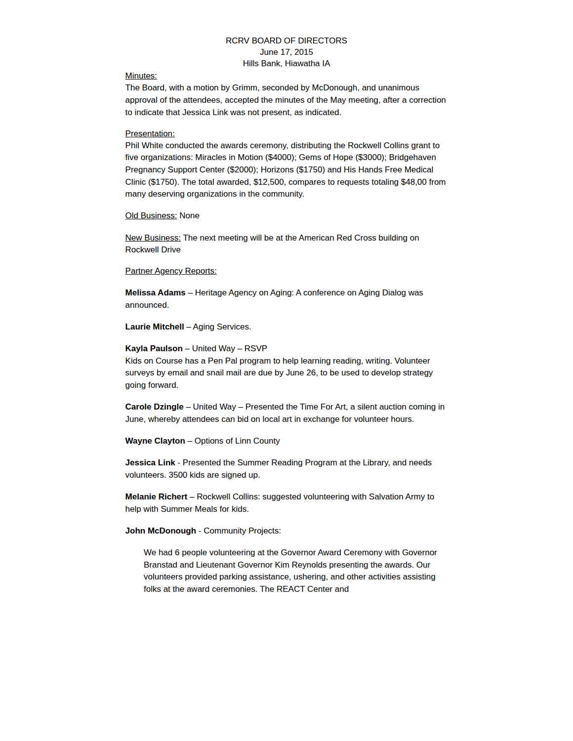RCRV BOARD OF DIRECTORS
June 17, 2015
Hills Bank, Hiawatha IA
Minutes:
The Board, with a motion by Grimm, seconded by McDonough, and unanimous approval of the attendees, accepted the minutes of the May meeting, after a correction to indicate that Jessica Link was not present, as indicated.
Presentation:
Phil White conducted the awards ceremony, distributing the Rockwell Collins grant to five organizations: Miracles in Motion ($4000); Gems of Hope ($3000); Bridgehaven Pregnancy Support Center ($2000); Horizons ($1750) and His Hands Free Medical Clinic ($1750). The total awarded, $12,500, compares to requests totaling $48,00 from many deserving organizations in the community.
Old Business: None
New Business: The next meeting will be at the American Red Cross building on Rockwell Drive
Partner Agency Reports:
Melissa Adams – Heritage Agency on Aging: A conference on Aging Dialog was announced.
Laurie Mitchell – Aging Services.
Kayla Paulson – United Way – RSVP
Kids on Course has a Pen Pal program to help learning reading, writing. Volunteer surveys by email and snail mail are due by June 26, to be used to develop strategy going forward.
Carole Dzingle – United Way – Presented the Time For Art, a silent auction coming in June, whereby attendees can bid on local art in exchange for volunteer hours.
Wayne Clayton – Options of Linn County
Jessica Link - Presented the Summer Reading Program at the Library, and needs volunteers. 3500 kids are signed up.
Melanie Richert – Rockwell Collins: suggested volunteering with Salvation Army to help with Summer Meals for kids.
John McDonough - Community Projects:
We had 6 people volunteering at the Governor Award Ceremony with Governor Branstad and Lieutenant Governor Kim Reynolds presenting the awards. Our volunteers provided parking assistance, ushering, and other activities assisting folks at the award ceremonies. The REACT Center and